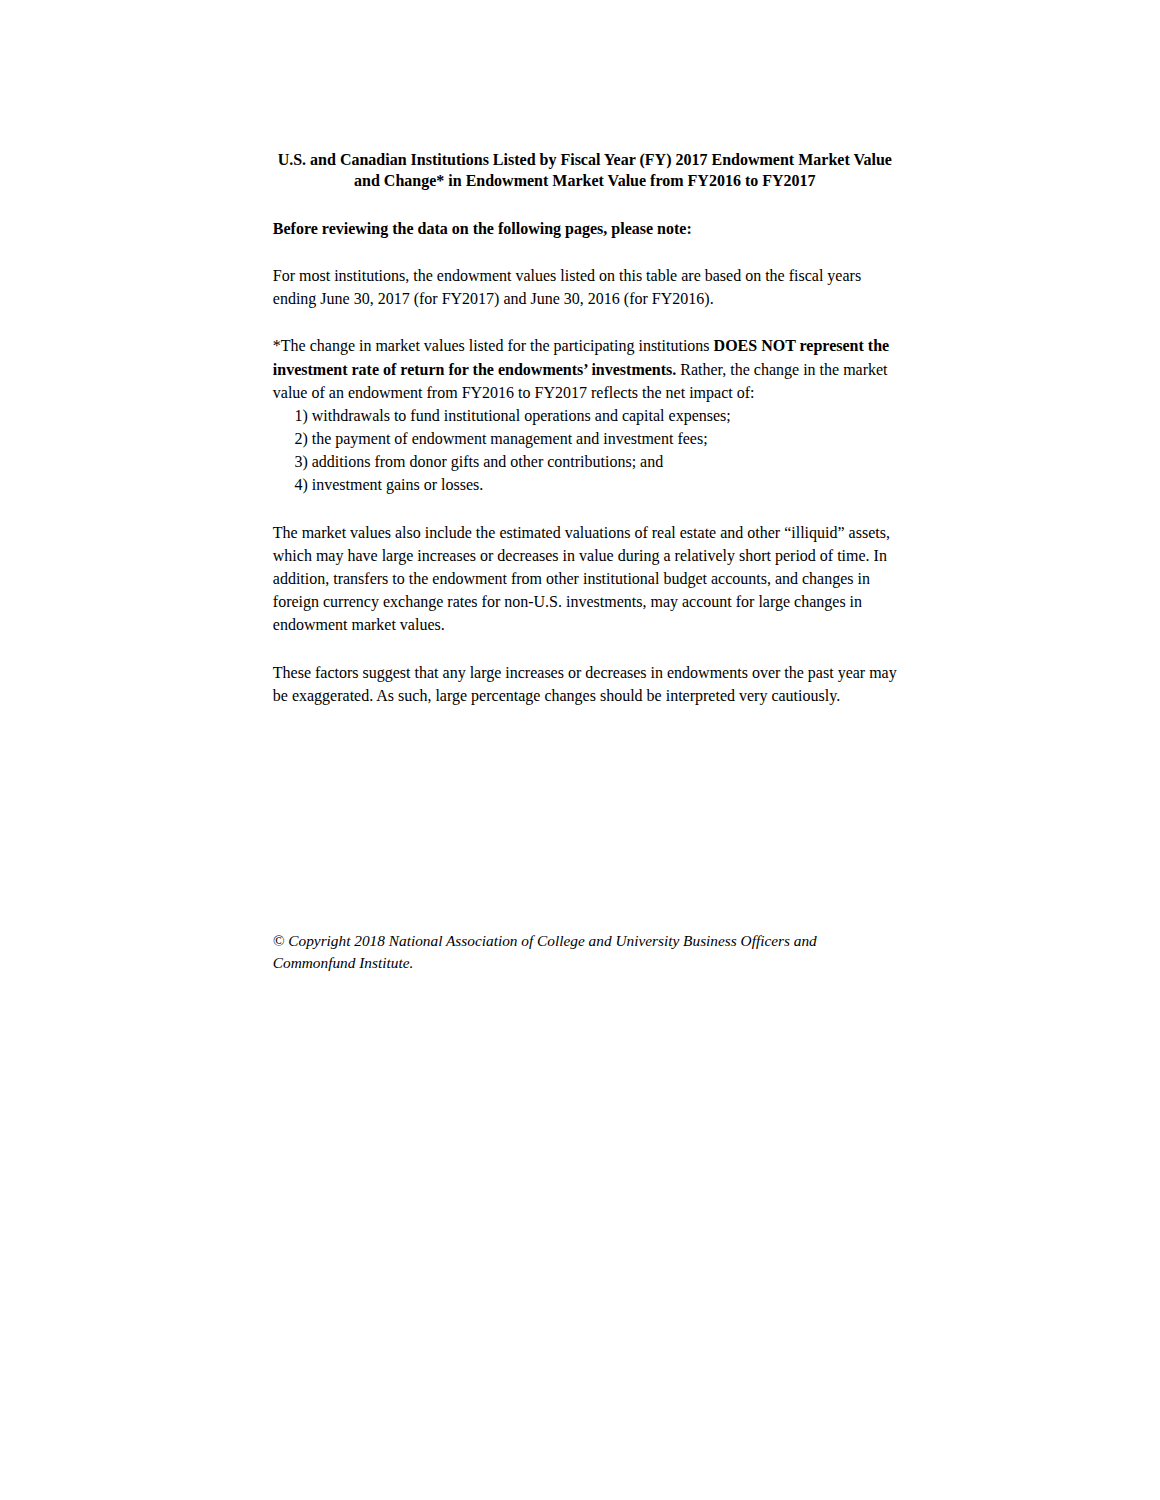U.S. and Canadian Institutions Listed by Fiscal Year (FY) 2017 Endowment Market Value and Change* in Endowment Market Value from FY2016 to FY2017
Before reviewing the data on the following pages, please note:
For most institutions, the endowment values listed on this table are based on the fiscal years ending June 30, 2017 (for FY2017) and June 30, 2016 (for FY2016).
*The change in market values listed for the participating institutions DOES NOT represent the investment rate of return for the endowments’ investments. Rather, the change in the market value of an endowment from FY2016 to FY2017 reflects the net impact of:
1) withdrawals to fund institutional operations and capital expenses;
2) the payment of endowment management and investment fees;
3) additions from donor gifts and other contributions; and
4) investment gains or losses.
The market values also include the estimated valuations of real estate and other “illiquid” assets, which may have large increases or decreases in value during a relatively short period of time. In addition, transfers to the endowment from other institutional budget accounts, and changes in foreign currency exchange rates for non-U.S. investments, may account for large changes in endowment market values.
These factors suggest that any large increases or decreases in endowments over the past year may be exaggerated. As such, large percentage changes should be interpreted very cautiously.
© Copyright 2018 National Association of College and University Business Officers and Commonfund Institute.